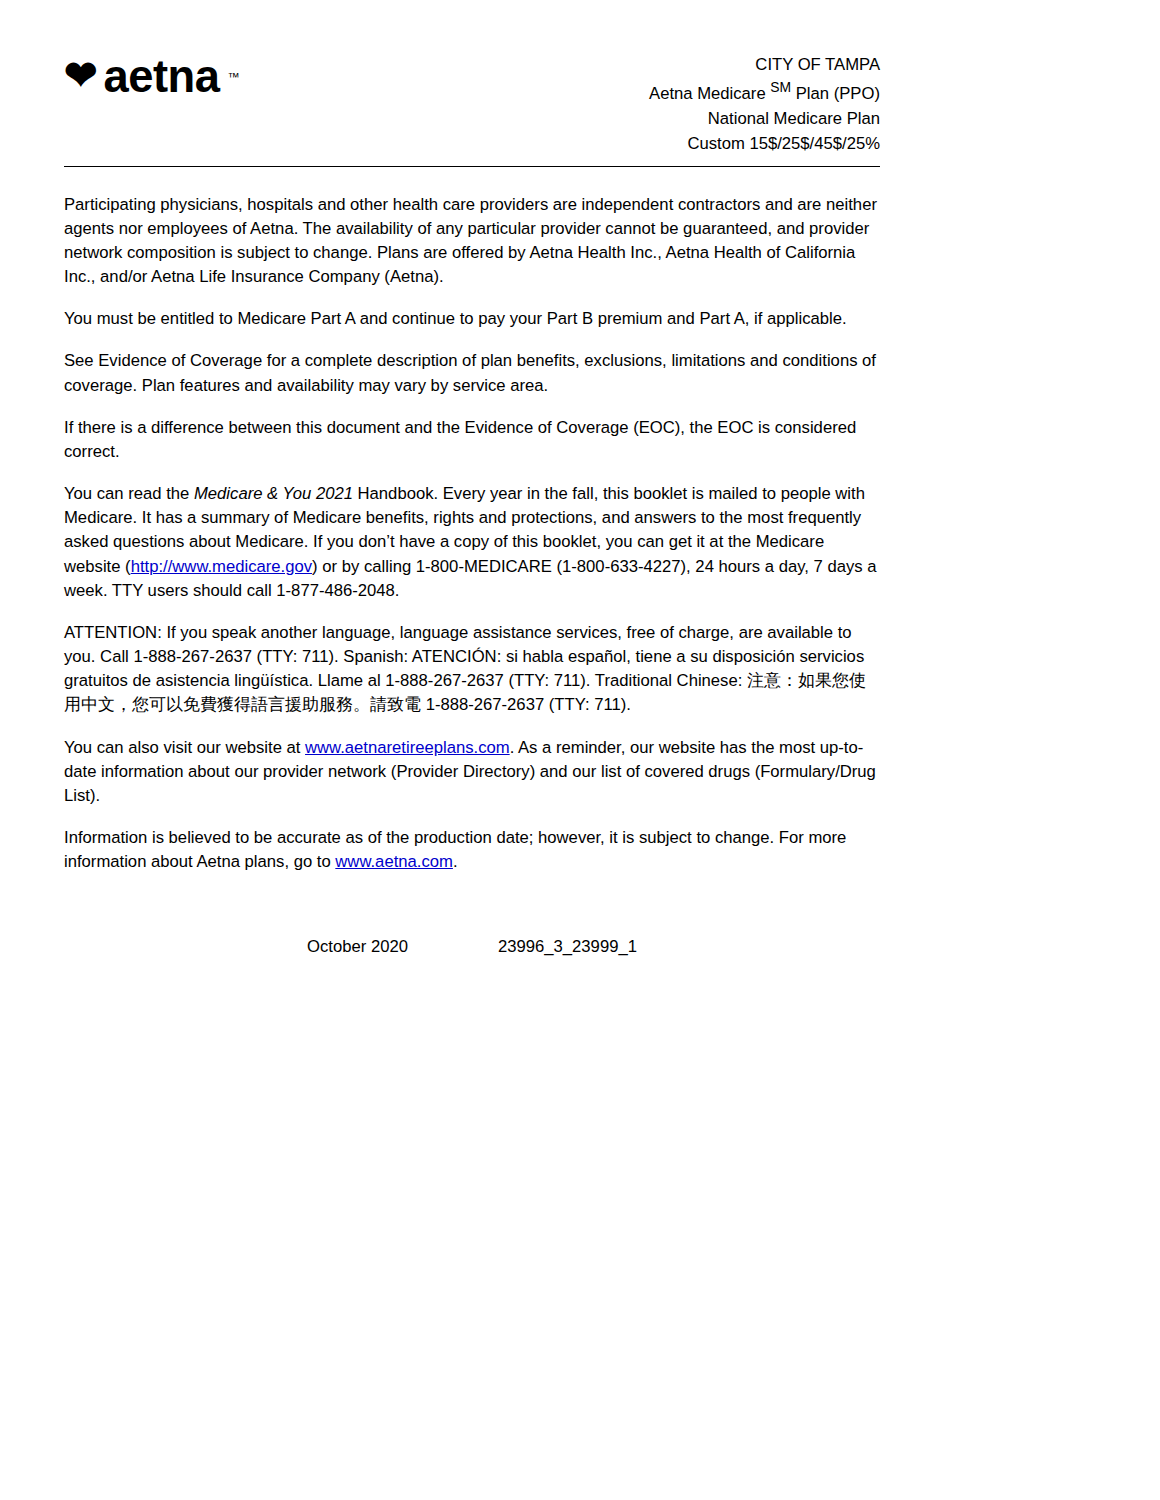❤aetna™
CITY OF TAMPA
Aetna Medicare SM Plan (PPO)
National Medicare Plan
Custom 15$/25$/45$/25%
Participating physicians, hospitals and other health care providers are independent contractors and are neither agents nor employees of Aetna. The availability of any particular provider cannot be guaranteed, and provider network composition is subject to change. Plans are offered by Aetna Health Inc., Aetna Health of California Inc., and/or Aetna Life Insurance Company (Aetna).
You must be entitled to Medicare Part A and continue to pay your Part B premium and Part A, if applicable.
See Evidence of Coverage for a complete description of plan benefits, exclusions, limitations and conditions of coverage. Plan features and availability may vary by service area.
If there is a difference between this document and the Evidence of Coverage (EOC), the EOC is considered correct.
You can read the Medicare & You 2021 Handbook. Every year in the fall, this booklet is mailed to people with Medicare. It has a summary of Medicare benefits, rights and protections, and answers to the most frequently asked questions about Medicare. If you don’t have a copy of this booklet, you can get it at the Medicare website (http://www.medicare.gov) or by calling 1-800-MEDICARE (1-800-633-4227), 24 hours a day, 7 days a week. TTY users should call 1-877-486-2048.
ATTENTION: If you speak another language, language assistance services, free of charge, are available to you. Call 1-888-267-2637 (TTY: 711). Spanish: ATENCIÓN: si habla español, tiene a su disposición servicios gratuitos de asistencia lingüística. Llame al 1-888-267-2637 (TTY: 711). Traditional Chinese: 注意：如果您使用中文，您可以免費獲得語言援助服務。請致電 1-888-267-2637 (TTY: 711).
You can also visit our website at www.aetnaretireeplans.com. As a reminder, our website has the most up-to-date information about our provider network (Provider Directory) and our list of covered drugs (Formulary/Drug List).
Information is believed to be accurate as of the production date; however, it is subject to change. For more information about Aetna plans, go to www.aetna.com.
October 2020 23996_3_23999_1